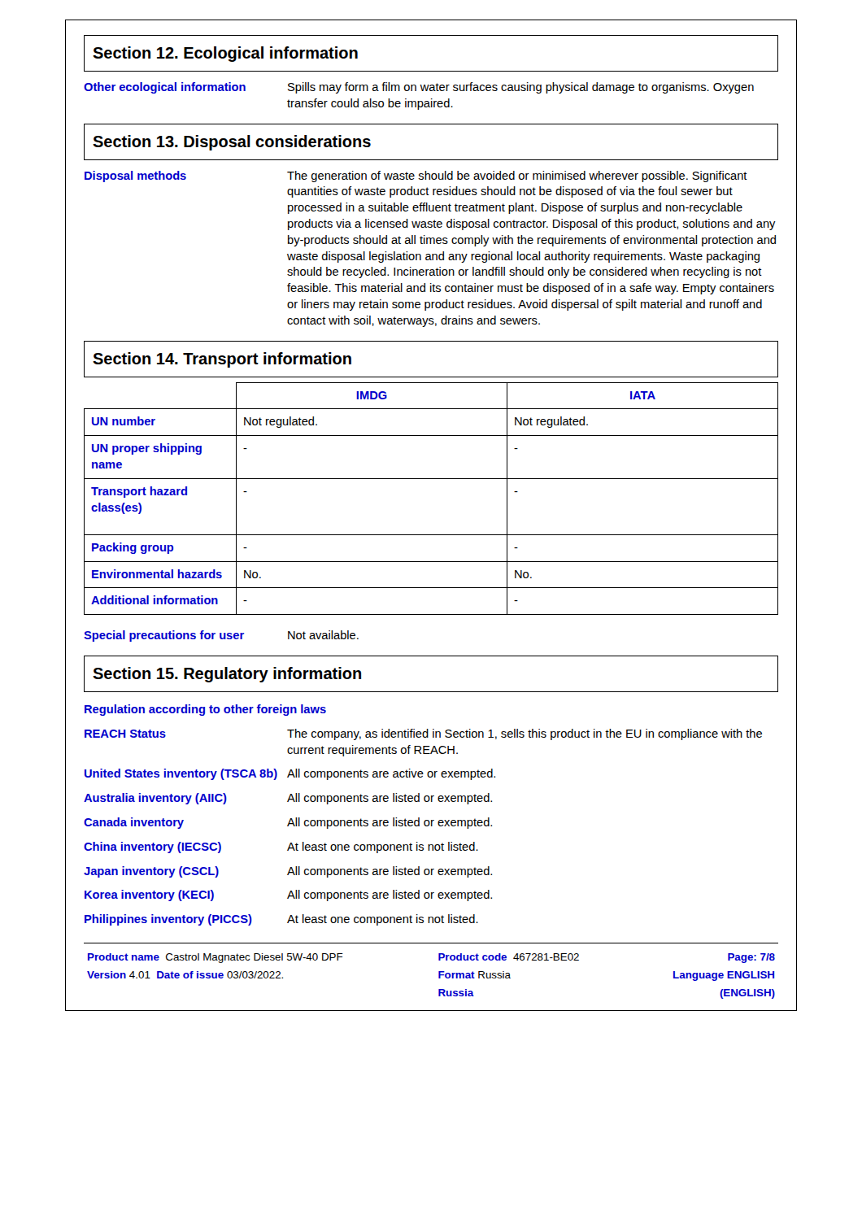Section 12. Ecological information
Other ecological information
Spills may form a film on water surfaces causing physical damage to organisms. Oxygen transfer could also be impaired.
Section 13. Disposal considerations
Disposal methods
The generation of waste should be avoided or minimised wherever possible. Significant quantities of waste product residues should not be disposed of via the foul sewer but processed in a suitable effluent treatment plant. Dispose of surplus and non-recyclable products via a licensed waste disposal contractor. Disposal of this product, solutions and any by-products should at all times comply with the requirements of environmental protection and waste disposal legislation and any regional local authority requirements. Waste packaging should be recycled. Incineration or landfill should only be considered when recycling is not feasible. This material and its container must be disposed of in a safe way. Empty containers or liners may retain some product residues. Avoid dispersal of spilt material and runoff and contact with soil, waterways, drains and sewers.
Section 14. Transport information
| | IMDG | IATA |
| UN number | Not regulated. | Not regulated. |
| UN proper shipping name | - | - |
| Transport hazard class(es) | - | - |
| Packing group | - | - |
| Environmental hazards | No. | No. |
| Additional information | - | - |
Special precautions for user
Not available.
Section 15. Regulatory information
Regulation according to other foreign laws
REACH Status
The company, as identified in Section 1, sells this product in the EU in compliance with the current requirements of REACH.
United States inventory (TSCA 8b)
All components are active or exempted.
Australia inventory (AIIC)
All components are listed or exempted.
Canada inventory
All components are listed or exempted.
China inventory (IECSC)
At least one component is not listed.
Japan inventory (CSCL)
All components are listed or exempted.
Korea inventory (KECI)
All components are listed or exempted.
Philippines inventory (PICCS)
At least one component is not listed.
| Product name Castrol Magnatec Diesel 5W-40 DPF | Product code 467281-BE02 | Page: 7/8 |
| Version 4.01 Date of issue 03/03/2022. | Format Russia | Language ENGLISH |
| | Russia | (ENGLISH) |